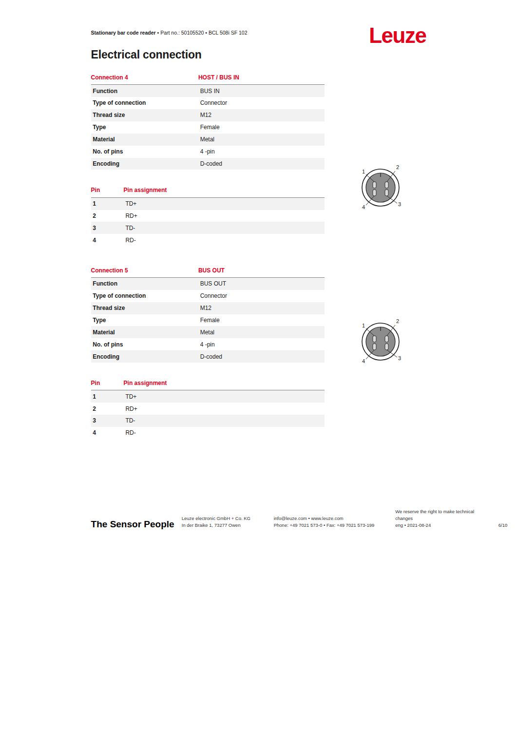Stationary bar code reader • Part no.: 50105520 • BCL 508i SF 102
Electrical connection
Leuze
| Connection 4 | HOST / BUS IN |
| --- | --- |
| Function | BUS IN |
| Type of connection | Connector |
| Thread size | M12 |
| Type | Female |
| Material | Metal |
| No. of pins | 4 -pin |
| Encoding | D-coded |
| Pin | Pin assignment |
| --- | --- |
| 1 | TD+ |
| 2 | RD+ |
| 3 | TD- |
| 4 | RD- |
| Connection 5 | BUS OUT |
| --- | --- |
| Function | BUS OUT |
| Type of connection | Connector |
| Thread size | M12 |
| Type | Female |
| Material | Metal |
| No. of pins | 4 -pin |
| Encoding | D-coded |
| Pin | Pin assignment |
| --- | --- |
| 1 | TD+ |
| 2 | RD+ |
| 3 | TD- |
| 4 | RD- |
1 2 3 4
1 2 3 4
The Sensor People
Leuze electronic GmbH + Co. KG
In der Braike 1, 73277 Owen
info@leuze.com • www.leuze.com
Phone: +49 7021 573-0 • Fax: +49 7021 573-199
We reserve the right to make technical changes
eng • 2021-08-24
6/10